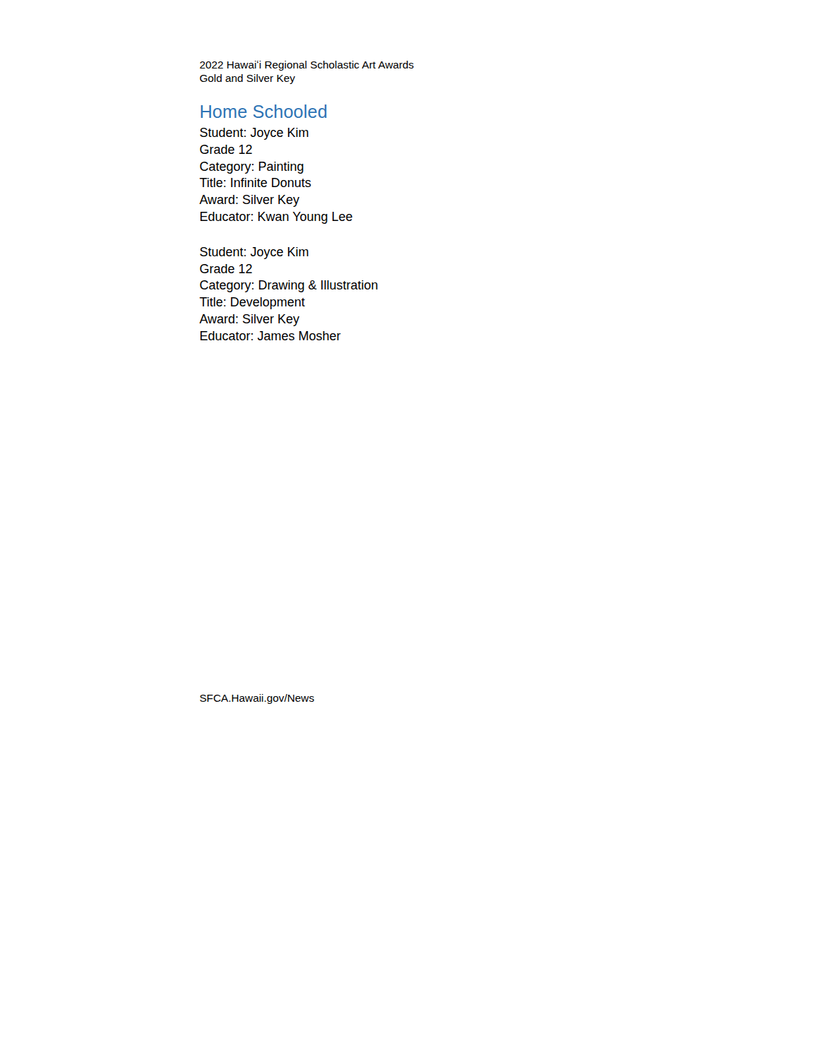2022 Hawaiʻi Regional Scholastic Art Awards
Gold and Silver Key
Home Schooled
Student: Joyce Kim
Grade 12
Category: Painting
Title: Infinite Donuts
Award: Silver Key
Educator: Kwan Young Lee
Student: Joyce Kim
Grade 12
Category: Drawing & Illustration
Title: Development
Award: Silver Key
Educator: James Mosher
SFCA.Hawaii.gov/News